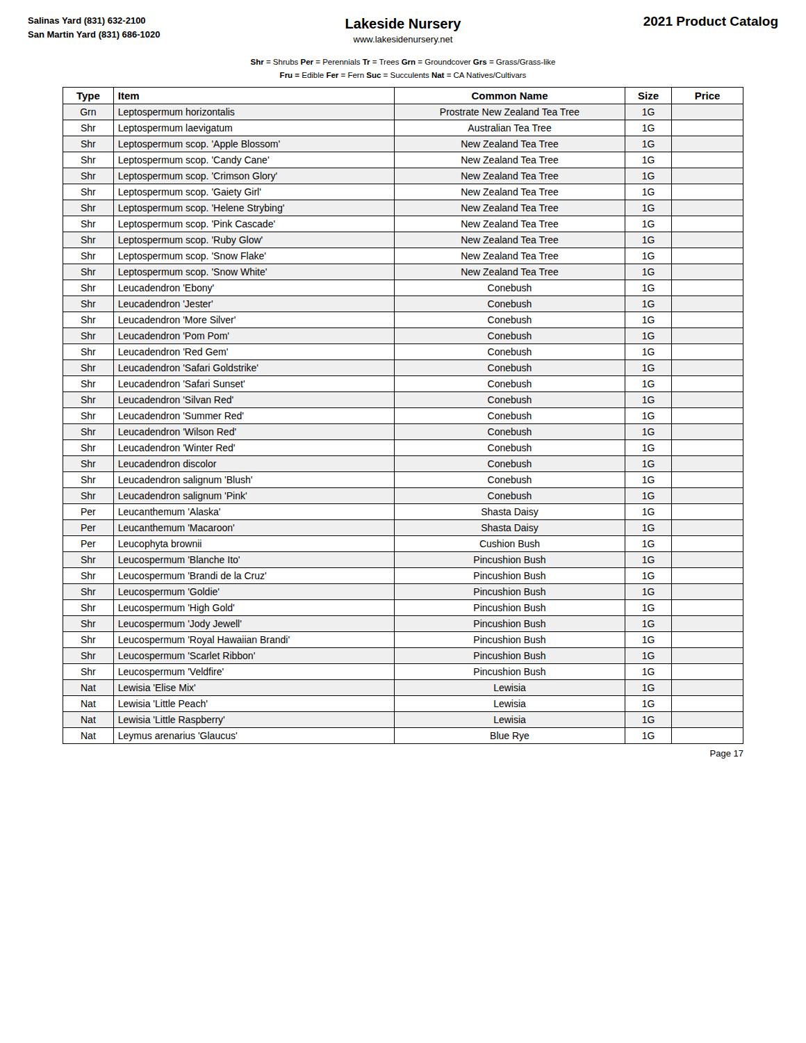Salinas Yard (831) 632-2100
San Martin Yard (831) 686-1020
2021 Product Catalog
Lakeside Nursery
www.lakesidenursery.net
Shr = Shrubs Per = Perennials Tr = Trees Grn = Groundcover Grs = Grass/Grass-like
Fru = Edible Fer = Fern Suc = Succulents Nat = CA Natives/Cultivars
| Type | Item | Common Name | Size | Price |
| --- | --- | --- | --- | --- |
| Grn | Leptospermum horizontalis | Prostrate New Zealand Tea Tree | 1G | |
| Shr | Leptospermum laevigatum | Australian Tea Tree | 1G | |
| Shr | Leptospermum scop. 'Apple Blossom' | New Zealand Tea Tree | 1G | |
| Shr | Leptospermum scop. 'Candy Cane' | New Zealand Tea Tree | 1G | |
| Shr | Leptospermum scop. 'Crimson Glory' | New Zealand Tea Tree | 1G | |
| Shr | Leptospermum scop. 'Gaiety Girl' | New Zealand Tea Tree | 1G | |
| Shr | Leptospermum scop. 'Helene Strybing' | New Zealand Tea Tree | 1G | |
| Shr | Leptospermum scop. 'Pink Cascade' | New Zealand Tea Tree | 1G | |
| Shr | Leptospermum scop. 'Ruby Glow' | New Zealand Tea Tree | 1G | |
| Shr | Leptospermum scop. 'Snow Flake' | New Zealand Tea Tree | 1G | |
| Shr | Leptospermum scop. 'Snow White' | New Zealand Tea Tree | 1G | |
| Shr | Leucadendron 'Ebony' | Conebush | 1G | |
| Shr | Leucadendron 'Jester' | Conebush | 1G | |
| Shr | Leucadendron 'More Silver' | Conebush | 1G | |
| Shr | Leucadendron 'Pom Pom' | Conebush | 1G | |
| Shr | Leucadendron 'Red Gem' | Conebush | 1G | |
| Shr | Leucadendron 'Safari Goldstrike' | Conebush | 1G | |
| Shr | Leucadendron 'Safari Sunset' | Conebush | 1G | |
| Shr | Leucadendron 'Silvan Red' | Conebush | 1G | |
| Shr | Leucadendron 'Summer Red' | Conebush | 1G | |
| Shr | Leucadendron 'Wilson Red' | Conebush | 1G | |
| Shr | Leucadendron 'Winter Red' | Conebush | 1G | |
| Shr | Leucadendron discolor | Conebush | 1G | |
| Shr | Leucadendron salignum 'Blush' | Conebush | 1G | |
| Shr | Leucadendron salignum 'Pink' | Conebush | 1G | |
| Per | Leucanthemum 'Alaska' | Shasta Daisy | 1G | |
| Per | Leucanthemum 'Macaroon' | Shasta Daisy | 1G | |
| Per | Leucophyta brownii | Cushion Bush | 1G | |
| Shr | Leucospermum 'Blanche Ito' | Pincushion Bush | 1G | |
| Shr | Leucospermum 'Brandi de la Cruz' | Pincushion Bush | 1G | |
| Shr | Leucospermum 'Goldie' | Pincushion Bush | 1G | |
| Shr | Leucospermum 'High Gold' | Pincushion Bush | 1G | |
| Shr | Leucospermum 'Jody Jewell' | Pincushion Bush | 1G | |
| Shr | Leucospermum 'Royal Hawaiian Brandi' | Pincushion Bush | 1G | |
| Shr | Leucospermum 'Scarlet Ribbon' | Pincushion Bush | 1G | |
| Shr | Leucospermum 'Veldfire' | Pincushion Bush | 1G | |
| Nat | Lewisia 'Elise Mix' | Lewisia | 1G | |
| Nat | Lewisia 'Little Peach' | Lewisia | 1G | |
| Nat | Lewisia 'Little Raspberry' | Lewisia | 1G | |
| Nat | Leymus arenarius 'Glaucus' | Blue Rye | 1G | |
Page 17